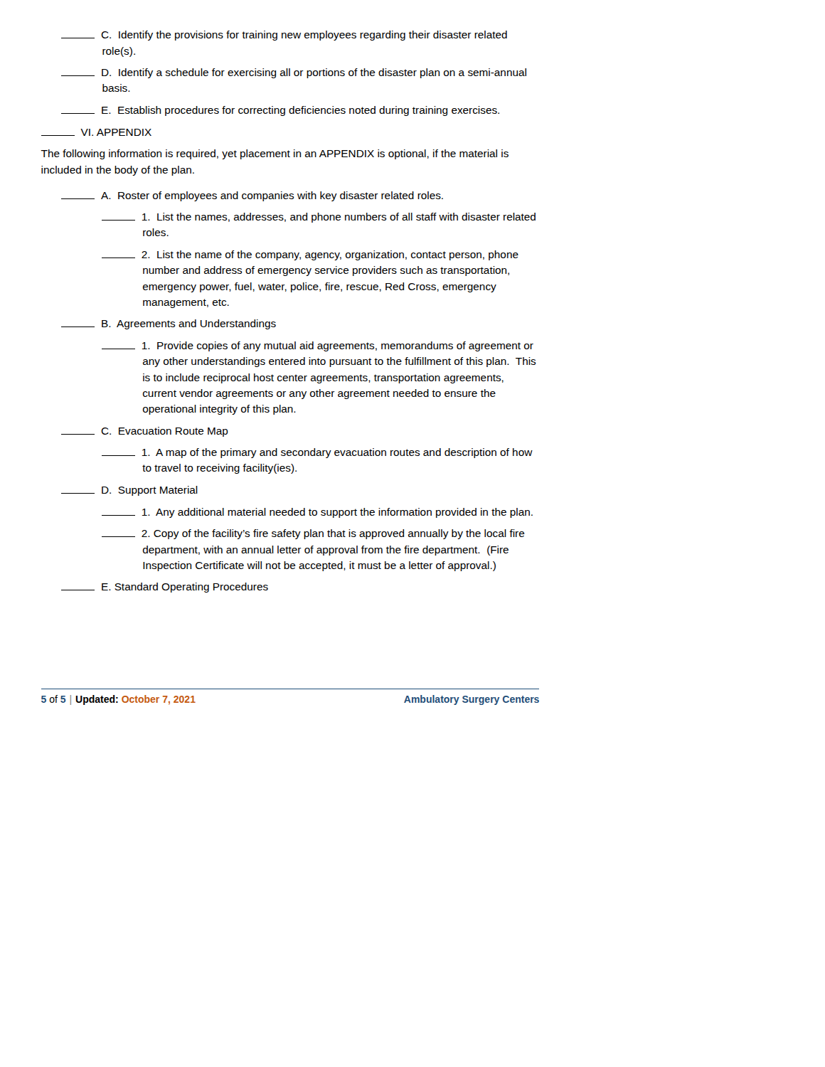C. Identify the provisions for training new employees regarding their disaster related role(s).
D. Identify a schedule for exercising all or portions of the disaster plan on a semi-annual basis.
E. Establish procedures for correcting deficiencies noted during training exercises.
VI. APPENDIX
The following information is required, yet placement in an APPENDIX is optional, if the material is included in the body of the plan.
A. Roster of employees and companies with key disaster related roles.
1. List the names, addresses, and phone numbers of all staff with disaster related roles.
2. List the name of the company, agency, organization, contact person, phone number and address of emergency service providers such as transportation, emergency power, fuel, water, police, fire, rescue, Red Cross, emergency management, etc.
B. Agreements and Understandings
1. Provide copies of any mutual aid agreements, memorandums of agreement or any other understandings entered into pursuant to the fulfillment of this plan. This is to include reciprocal host center agreements, transportation agreements, current vendor agreements or any other agreement needed to ensure the operational integrity of this plan.
C. Evacuation Route Map
1. A map of the primary and secondary evacuation routes and description of how to travel to receiving facility(ies).
D. Support Material
1. Any additional material needed to support the information provided in the plan.
2. Copy of the facility’s fire safety plan that is approved annually by the local fire department, with an annual letter of approval from the fire department. (Fire Inspection Certificate will not be accepted, it must be a letter of approval.)
E. Standard Operating Procedures
5 of 5|Updated: October 7, 2021
Ambulatory Surgery Centers